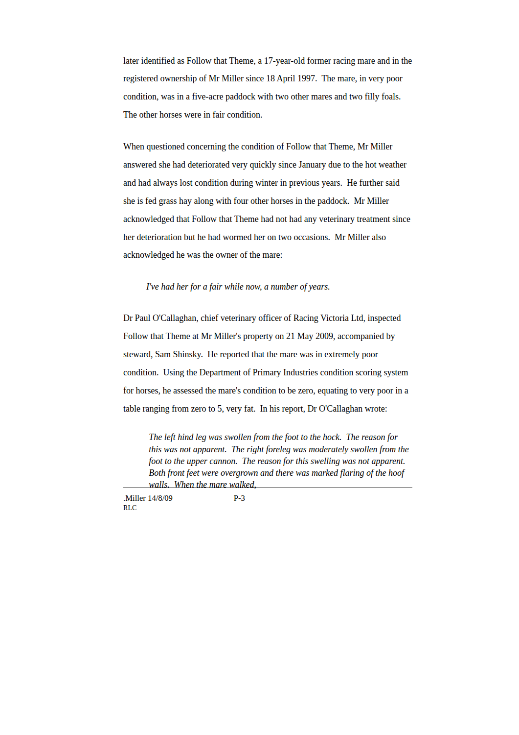later identified as Follow that Theme, a 17-year-old former racing mare and in the registered ownership of Mr Miller since 18 April 1997. The mare, in very poor condition, was in a five-acre paddock with two other mares and two filly foals. The other horses were in fair condition.
When questioned concerning the condition of Follow that Theme, Mr Miller answered she had deteriorated very quickly since January due to the hot weather and had always lost condition during winter in previous years. He further said she is fed grass hay along with four other horses in the paddock. Mr Miller acknowledged that Follow that Theme had not had any veterinary treatment since her deterioration but he had wormed her on two occasions. Mr Miller also acknowledged he was the owner of the mare:
I've had her for a fair while now, a number of years.
Dr Paul O'Callaghan, chief veterinary officer of Racing Victoria Ltd, inspected Follow that Theme at Mr Miller's property on 21 May 2009, accompanied by steward, Sam Shinsky. He reported that the mare was in extremely poor condition. Using the Department of Primary Industries condition scoring system for horses, he assessed the mare's condition to be zero, equating to very poor in a table ranging from zero to 5, very fat. In his report, Dr O'Callaghan wrote:
The left hind leg was swollen from the foot to the hock. The reason for this was not apparent. The right foreleg was moderately swollen from the foot to the upper cannon. The reason for this swelling was not apparent. Both front feet were overgrown and there was marked flaring of the hoof walls. When the mare walked,
.Miller 14/8/09 P-3
RLC